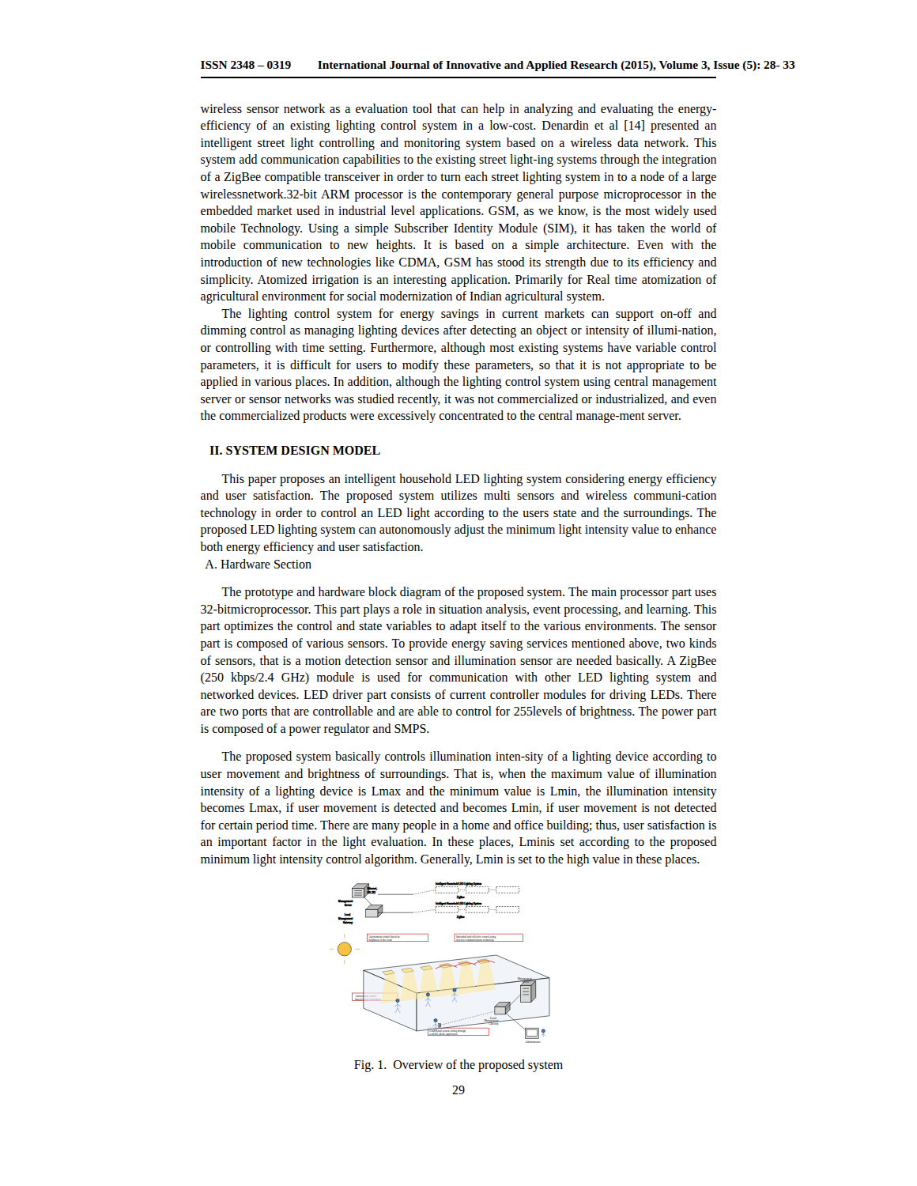ISSN 2348 – 0319 International Journal of Innovative and Applied Research (2015), Volume 3, Issue (5): 28- 33
wireless sensor network as a evaluation tool that can help in analyzing and evaluating the energy-efficiency of an existing lighting control system in a low-cost. Denardin et al [14] presented an intelligent street light controlling and monitoring system based on a wireless data network. This system add communication capabilities to the existing street light-ing systems through the integration of a ZigBee compatible transceiver in order to turn each street lighting system in to a node of a large wirelessnetwork.32-bit ARM processor is the contemporary general purpose microprocessor in the embedded market used in industrial level applications. GSM, as we know, is the most widely used mobile Technology. Using a simple Subscriber Identity Module (SIM), it has taken the world of mobile communication to new heights. It is based on a simple architecture. Even with the introduction of new technologies like CDMA, GSM has stood its strength due to its efficiency and simplicity. Atomized irrigation is an interesting application. Primarily for Real time atomization of agricultural environment for social modernization of Indian agricultural system.
The lighting control system for energy savings in current markets can support on-off and dimming control as managing lighting devices after detecting an object or intensity of illumi-nation, or controlling with time setting. Furthermore, although most existing systems have variable control parameters, it is difficult for users to modify these parameters, so that it is not appropriate to be applied in various places. In addition, although the lighting control system using central management server or sensor networks was studied recently, it was not commercialized or industrialized, and even the commercialized products were excessively concentrated to the central manage-ment server.
II. SYSTEM DESIGN MODEL
This paper proposes an intelligent household LED lighting system considering energy efficiency and user satisfaction. The proposed system utilizes multi sensors and wireless communi-cation technology in order to control an LED light according to the users state and the surroundings. The proposed LED lighting system can autonomously adjust the minimum light intensity value to enhance both energy efficiency and user satisfaction.
A. Hardware Section
The prototype and hardware block diagram of the proposed system. The main processor part uses 32-bitmicroprocessor. This part plays a role in situation analysis, event processing, and learning. This part optimizes the control and state variables to adapt itself to the various environments. The sensor part is composed of various sensors. To provide energy saving services mentioned above, two kinds of sensors, that is a motion detection sensor and illumination sensor are needed basically. A ZigBee (250 kbps/2.4 GHz) module is used for communication with other LED lighting system and networked devices. LED driver part consists of current controller modules for driving LEDs. There are two ports that are controllable and are able to control for 255levels of brightness. The power part is composed of a power regulator and SMPS.
The proposed system basically controls illumination inten-sity of a lighting device according to user movement and brightness of surroundings. That is, when the maximum value of illumination intensity of a lighting device is Lmax and the minimum value is Lmin, the illumination intensity becomes Lmax, if user movement is detected and becomes Lmin, if user movement is not detected for certain period time. There are many people in a home and office building; thus, user satisfaction is an important factor in the light evaluation. In these places, Lminis set according to the proposed minimum light intensity control algorithm. Generally, Lmin is set to the high value in these places.
Management Server Ethernet, RS-232 Local Management Gateway Intelligent Household LED Lighting System Intelligent Household LED Lighting System ZigBee ZigBee Autonomous control based on brightness of the room Individual and collective control using wireless communications technology Autonomous control based on user movement Control and system setting through a mobile phone application Management Server Local Management Gateway Administrator
Fig. 1. Overview of the proposed system
29